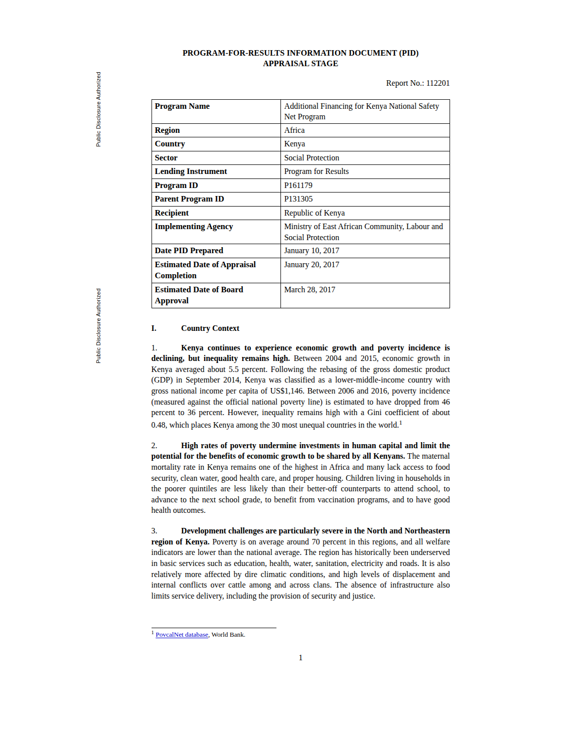Public Disclosure Authorized
Public Disclosure Authorized
PROGRAM-FOR-RESULTS INFORMATION DOCUMENT (PID)
APPRAISAL STAGE
Report No.: 112201
| Program Name | Additional Financing for Kenya National Safety Net Program |
| Region | Africa |
| Country | Kenya |
| Sector | Social Protection |
| Lending Instrument | Program for Results |
| Program ID | P161179 |
| Parent Program ID | P131305 |
| Recipient | Republic of Kenya |
| Implementing Agency | Ministry of East African Community, Labour and Social Protection |
| Date PID Prepared | January 10, 2017 |
| Estimated Date of Appraisal Completion | January 20, 2017 |
| Estimated Date of Board Approval | March 28, 2017 |
I. Country Context
1. Kenya continues to experience economic growth and poverty incidence is declining, but inequality remains high. Between 2004 and 2015, economic growth in Kenya averaged about 5.5 percent. Following the rebasing of the gross domestic product (GDP) in September 2014, Kenya was classified as a lower-middle-income country with gross national income per capita of US$1,146. Between 2006 and 2016, poverty incidence (measured against the official national poverty line) is estimated to have dropped from 46 percent to 36 percent. However, inequality remains high with a Gini coefficient of about 0.48, which places Kenya among the 30 most unequal countries in the world.1
2. High rates of poverty undermine investments in human capital and limit the potential for the benefits of economic growth to be shared by all Kenyans. The maternal mortality rate in Kenya remains one of the highest in Africa and many lack access to food security, clean water, good health care, and proper housing. Children living in households in the poorer quintiles are less likely than their better-off counterparts to attend school, to advance to the next school grade, to benefit from vaccination programs, and to have good health outcomes.
3. Development challenges are particularly severe in the North and Northeastern region of Kenya. Poverty is on average around 70 percent in this regions, and all welfare indicators are lower than the national average. The region has historically been underserved in basic services such as education, health, water, sanitation, electricity and roads. It is also relatively more affected by dire climatic conditions, and high levels of displacement and internal conflicts over cattle among and across clans. The absence of infrastructure also limits service delivery, including the provision of security and justice.
1 PovcalNet database, World Bank.
1